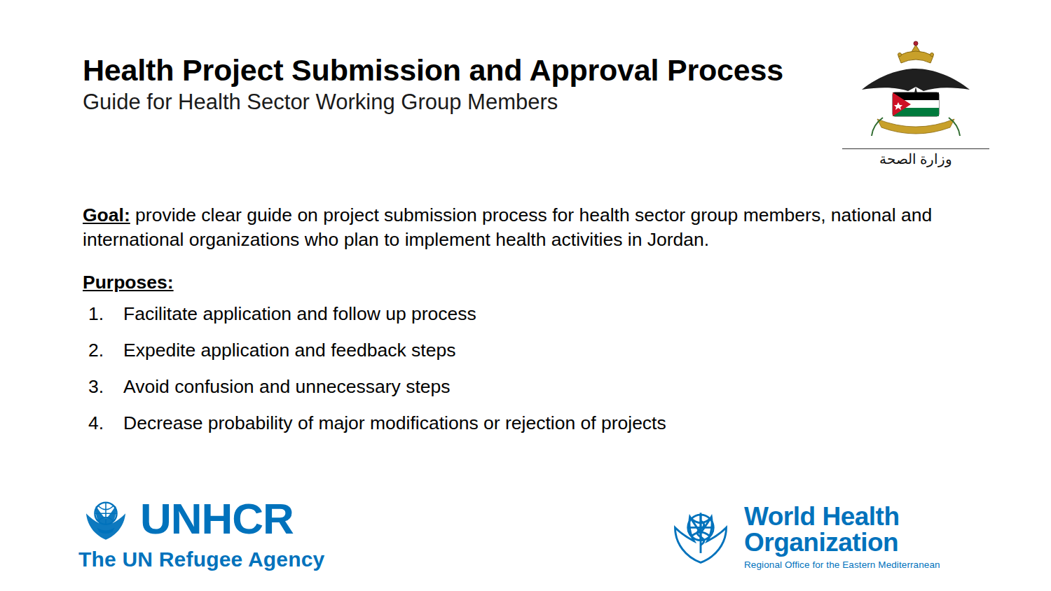Health Project Submission and Approval Process
Guide for Health Sector Working Group Members
وزارة الصحة
Goal: provide clear guide on project submission process for health sector group members, national and international organizations who plan to implement health activities in Jordan.
Purposes:
Facilitate application and follow up process
Expedite application and feedback steps
Avoid confusion and unnecessary steps
Decrease probability of major modifications or rejection of projects
UNHCR
The UN Refugee Agency
World Health
Organization
Regional Office for the Eastern Mediterranean